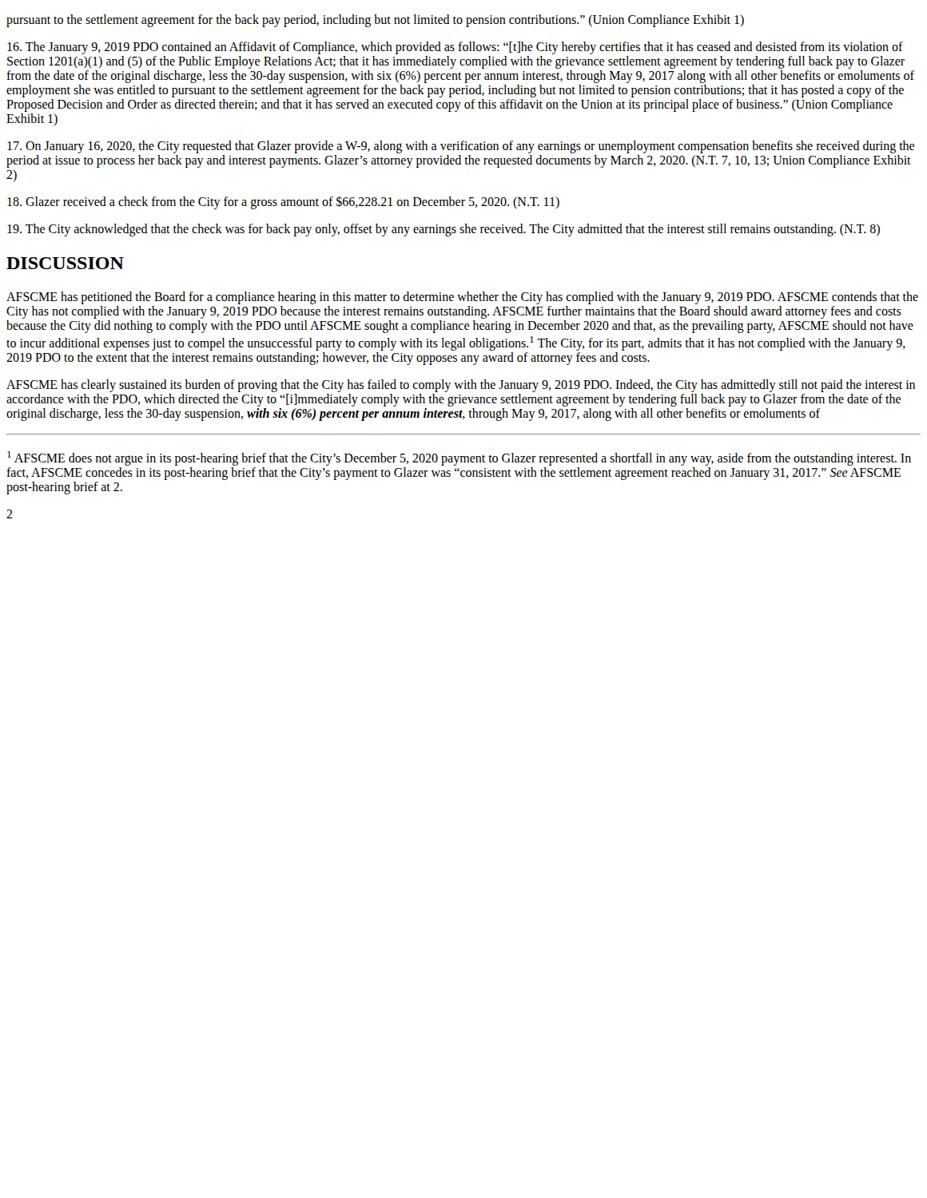pursuant to the settlement agreement for the back pay period, including but not limited to pension contributions.” (Union Compliance Exhibit 1)
16. The January 9, 2019 PDO contained an Affidavit of Compliance, which provided as follows: “[t]he City hereby certifies that it has ceased and desisted from its violation of Section 1201(a)(1) and (5) of the Public Employe Relations Act; that it has immediately complied with the grievance settlement agreement by tendering full back pay to Glazer from the date of the original discharge, less the 30-day suspension, with six (6%) percent per annum interest, through May 9, 2017 along with all other benefits or emoluments of employment she was entitled to pursuant to the settlement agreement for the back pay period, including but not limited to pension contributions; that it has posted a copy of the Proposed Decision and Order as directed therein; and that it has served an executed copy of this affidavit on the Union at its principal place of business.” (Union Compliance Exhibit 1)
17. On January 16, 2020, the City requested that Glazer provide a W-9, along with a verification of any earnings or unemployment compensation benefits she received during the period at issue to process her back pay and interest payments. Glazer’s attorney provided the requested documents by March 2, 2020. (N.T. 7, 10, 13; Union Compliance Exhibit 2)
18. Glazer received a check from the City for a gross amount of $66,228.21 on December 5, 2020. (N.T. 11)
19. The City acknowledged that the check was for back pay only, offset by any earnings she received. The City admitted that the interest still remains outstanding. (N.T. 8)
DISCUSSION
AFSCME has petitioned the Board for a compliance hearing in this matter to determine whether the City has complied with the January 9, 2019 PDO. AFSCME contends that the City has not complied with the January 9, 2019 PDO because the interest remains outstanding. AFSCME further maintains that the Board should award attorney fees and costs because the City did nothing to comply with the PDO until AFSCME sought a compliance hearing in December 2020 and that, as the prevailing party, AFSCME should not have to incur additional expenses just to compel the unsuccessful party to comply with its legal obligations.1 The City, for its part, admits that it has not complied with the January 9, 2019 PDO to the extent that the interest remains outstanding; however, the City opposes any award of attorney fees and costs.
AFSCME has clearly sustained its burden of proving that the City has failed to comply with the January 9, 2019 PDO. Indeed, the City has admittedly still not paid the interest in accordance with the PDO, which directed the City to “[i]mmediately comply with the grievance settlement agreement by tendering full back pay to Glazer from the date of the original discharge, less the 30-day suspension, with six (6%) percent per annum interest, through May 9, 2017, along with all other benefits or emoluments of
1 AFSCME does not argue in its post-hearing brief that the City’s December 5, 2020 payment to Glazer represented a shortfall in any way, aside from the outstanding interest. In fact, AFSCME concedes in its post-hearing brief that the City’s payment to Glazer was “consistent with the settlement agreement reached on January 31, 2017.” See AFSCME post-hearing brief at 2.
2